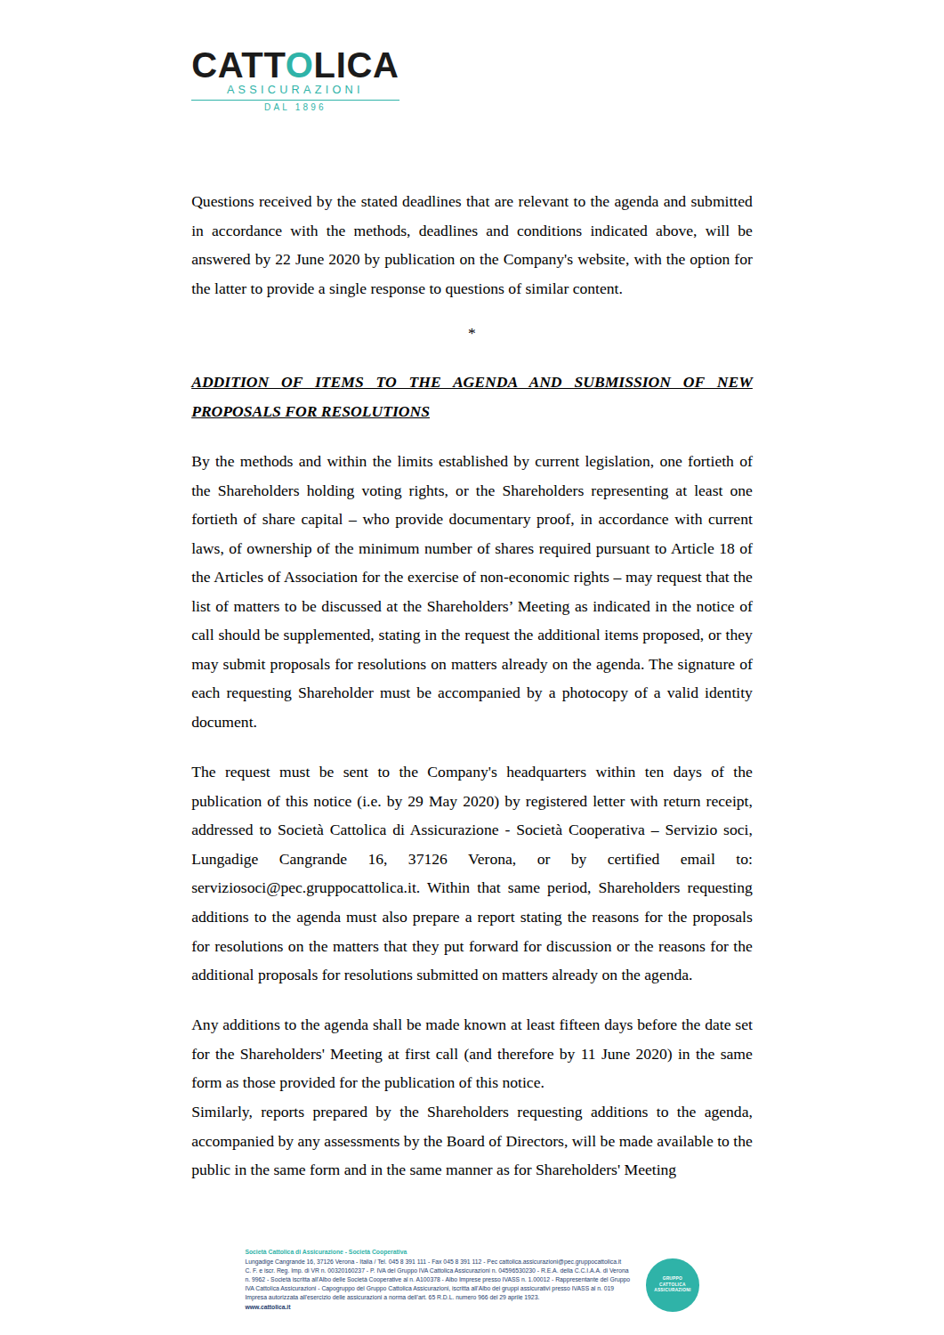CATTOLICA
ASSICURAZIONI
DAL 1896
Questions received by the stated deadlines that are relevant to the agenda and submitted in accordance with the methods, deadlines and conditions indicated above, will be answered by 22 June 2020 by publication on the Company's website, with the option for the latter to provide a single response to questions of similar content.
*
ADDITION OF ITEMS TO THE AGENDA AND SUBMISSION OF NEW PROPOSALS FOR RESOLUTIONS
By the methods and within the limits established by current legislation, one fortieth of the Shareholders holding voting rights, or the Shareholders representing at least one fortieth of share capital – who provide documentary proof, in accordance with current laws, of ownership of the minimum number of shares required pursuant to Article 18 of the Articles of Association for the exercise of non-economic rights – may request that the list of matters to be discussed at the Shareholders’ Meeting as indicated in the notice of call should be supplemented, stating in the request the additional items proposed, or they may submit proposals for resolutions on matters already on the agenda. The signature of each requesting Shareholder must be accompanied by a photocopy of a valid identity document.
The request must be sent to the Company's headquarters within ten days of the publication of this notice (i.e. by 29 May 2020) by registered letter with return receipt, addressed to Società Cattolica di Assicurazione - Società Cooperativa – Servizio soci, Lungadige Cangrande 16, 37126 Verona, or by certified email to: serviziosoci@pec.gruppocattolica.it. Within that same period, Shareholders requesting additions to the agenda must also prepare a report stating the reasons for the proposals for resolutions on the matters that they put forward for discussion or the reasons for the additional proposals for resolutions submitted on matters already on the agenda.
Any additions to the agenda shall be made known at least fifteen days before the date set for the Shareholders' Meeting at first call (and therefore by 11 June 2020) in the same form as those provided for the publication of this notice.
Similarly, reports prepared by the Shareholders requesting additions to the agenda, accompanied by any assessments by the Board of Directors, will be made available to the public in the same form and in the same manner as for Shareholders' Meeting
Società Cattolica di Assicurazione - Società Cooperativa
Lungadige Cangrande 16, 37126 Verona - Italia / Tel. 045 8 391 111 - Fax 045 8 391 112 - Pec cattolica.assicurazioni@pec.gruppocattolica.it
C. F. e iscr. Reg. Imp. di VR n. 00320160237 - P. IVA del Gruppo IVA Cattolica Assicurazioni n. 04596530230 - R.E.A. della C.C.I.A.A. di Verona
n. 9962 - Società iscritta all'Albo delle Società Cooperative al n. A100378 - Albo Imprese presso IVASS n. 1.00012 - Rappresentante del Gruppo
IVA Cattolica Assicurazioni - Capogruppo del Gruppo Cattolica Assicurazioni, iscritta all'Albo dei gruppi assicurativi presso IVASS al n. 019
Impresa autorizzata all'esercizio delle assicurazioni a norma dell'art. 65 R.D.L. numero 966 del 29 aprile 1923.
www.cattolica.it
GRUPPO CATTOLICA ASSICURAZIONI